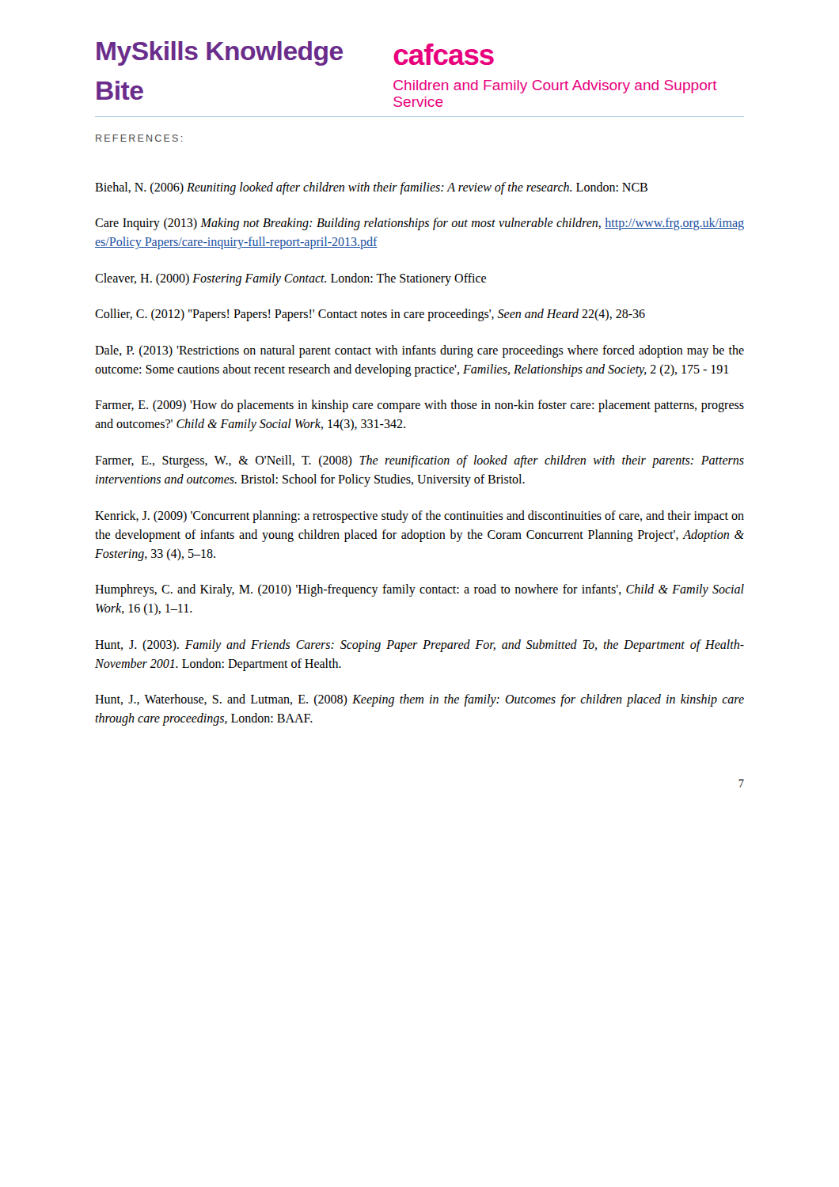MySkills Knowledge Bite
cafcass Children and Family Court Advisory and Support Service
References:
Biehal, N. (2006) Reuniting looked after children with their families: A review of the research. London: NCB
Care Inquiry (2013) Making not Breaking: Building relationships for out most vulnerable children, http://www.frg.org.uk/images/Policy Papers/care-inquiry-full-report-april-2013.pdf
Cleaver, H. (2000) Fostering Family Contact. London: The Stationery Office
Collier, C. (2012) ''Papers! Papers! Papers!' Contact notes in care proceedings', Seen and Heard 22(4), 28-36
Dale, P. (2013) 'Restrictions on natural parent contact with infants during care proceedings where forced adoption may be the outcome: Some cautions about recent research and developing practice', Families, Relationships and Society, 2 (2), 175 - 191
Farmer, E. (2009) 'How do placements in kinship care compare with those in non-kin foster care: placement patterns, progress and outcomes?' Child & Family Social Work, 14(3), 331-342.
Farmer, E., Sturgess, W., & O'Neill, T. (2008) The reunification of looked after children with their parents: Patterns interventions and outcomes. Bristol: School for Policy Studies, University of Bristol.
Kenrick, J. (2009) 'Concurrent planning: a retrospective study of the continuities and discontinuities of care, and their impact on the development of infants and young children placed for adoption by the Coram Concurrent Planning Project', Adoption & Fostering, 33 (4), 5–18.
Humphreys, C. and Kiraly, M. (2010) 'High-frequency family contact: a road to nowhere for infants', Child & Family Social Work, 16 (1), 1–11.
Hunt, J. (2003). Family and Friends Carers: Scoping Paper Prepared For, and Submitted To, the Department of Health-November 2001. London: Department of Health.
Hunt, J., Waterhouse, S. and Lutman, E. (2008) Keeping them in the family: Outcomes for children placed in kinship care through care proceedings, London: BAAF.
7